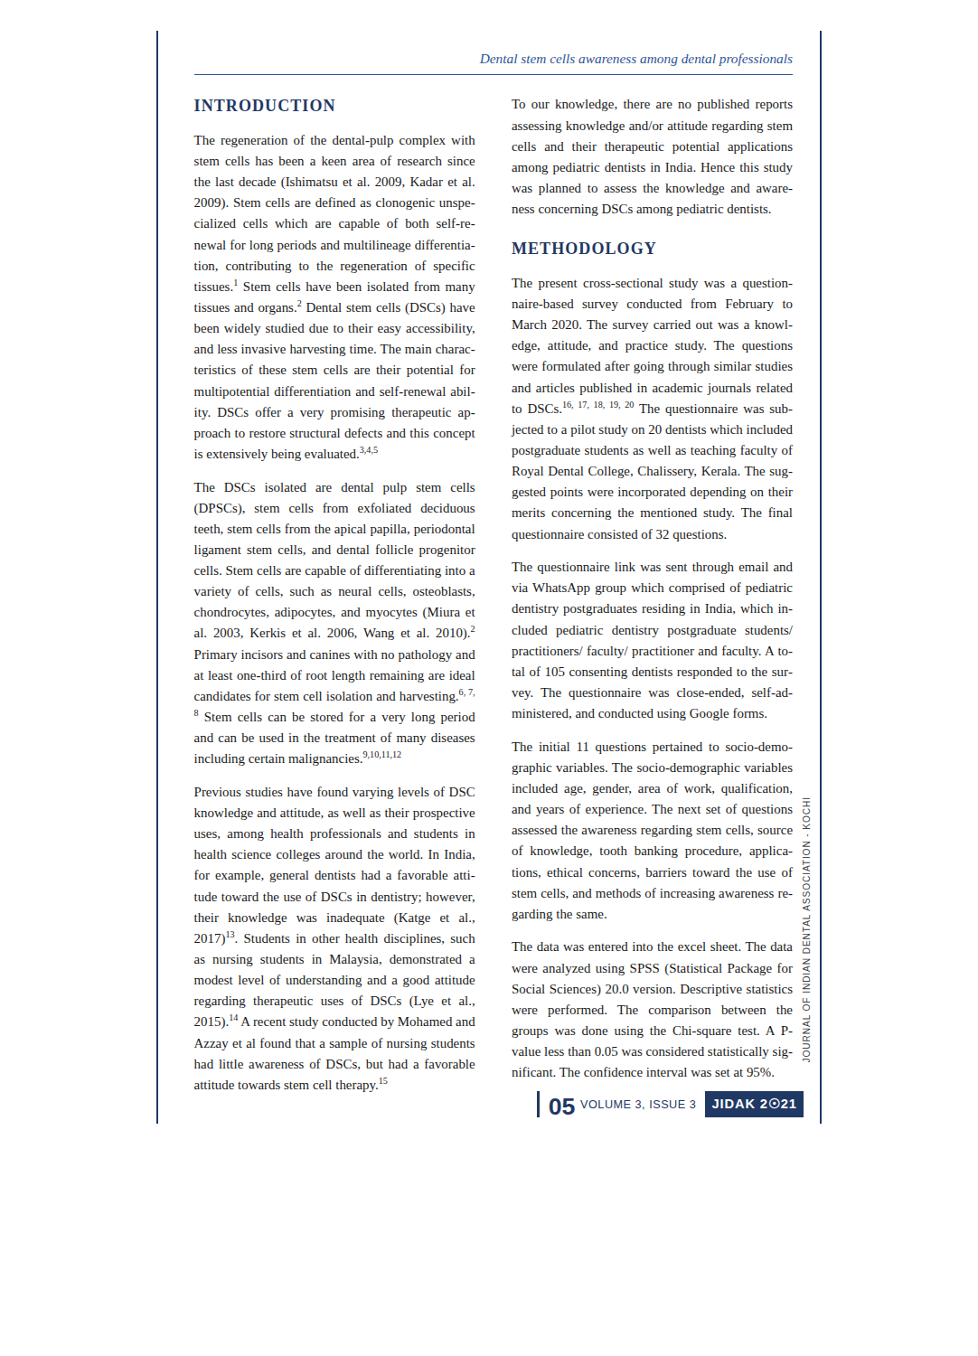Dental stem cells awareness among dental professionals
INTRODUCTION
The regeneration of the dental-pulp complex with stem cells has been a keen area of research since the last decade (Ishimatsu et al. 2009, Kadar et al. 2009). Stem cells are defined as clonogenic unspecialized cells which are capable of both self-renewal for long periods and multilineage differentiation, contributing to the regeneration of specific tissues.1 Stem cells have been isolated from many tissues and organs.2 Dental stem cells (DSCs) have been widely studied due to their easy accessibility, and less invasive harvesting time. The main characteristics of these stem cells are their potential for multipotential differentiation and self-renewal ability. DSCs offer a very promising therapeutic approach to restore structural defects and this concept is extensively being evaluated.3,4,5
The DSCs isolated are dental pulp stem cells (DPSCs), stem cells from exfoliated deciduous teeth, stem cells from the apical papilla, periodontal ligament stem cells, and dental follicle progenitor cells. Stem cells are capable of differentiating into a variety of cells, such as neural cells, osteoblasts, chondrocytes, adipocytes, and myocytes (Miura et al. 2003, Kerkis et al. 2006, Wang et al. 2010).2 Primary incisors and canines with no pathology and at least one-third of root length remaining are ideal candidates for stem cell isolation and harvesting.6, 7, 8 Stem cells can be stored for a very long period and can be used in the treatment of many diseases including certain malignancies.9,10,11,12
Previous studies have found varying levels of DSC knowledge and attitude, as well as their prospective uses, among health professionals and students in health science colleges around the world. In India, for example, general dentists had a favorable attitude toward the use of DSCs in dentistry; however, their knowledge was inadequate (Katge et al., 2017)13. Students in other health disciplines, such as nursing students in Malaysia, demonstrated a modest level of understanding and a good attitude regarding therapeutic uses of DSCs (Lye et al., 2015).14 A recent study conducted by Mohamed and Azzay et al found that a sample of nursing students had little awareness of DSCs, but had a favorable attitude towards stem cell therapy.15
To our knowledge, there are no published reports assessing knowledge and/or attitude regarding stem cells and their therapeutic potential applications among pediatric dentists in India. Hence this study was planned to assess the knowledge and awareness concerning DSCs among pediatric dentists.
METHODOLOGY
The present cross-sectional study was a questionnaire-based survey conducted from February to March 2020. The survey carried out was a knowledge, attitude, and practice study. The questions were formulated after going through similar studies and articles published in academic journals related to DSCs.16, 17, 18, 19, 20 The questionnaire was subjected to a pilot study on 20 dentists which included postgraduate students as well as teaching faculty of Royal Dental College, Chalissery, Kerala. The suggested points were incorporated depending on their merits concerning the mentioned study. The final questionnaire consisted of 32 questions.
The questionnaire link was sent through email and via WhatsApp group which comprised of pediatric dentistry postgraduates residing in India, which included pediatric dentistry postgraduate students/ practitioners/ faculty/ practitioner and faculty. A total of 105 consenting dentists responded to the survey. The questionnaire was close-ended, self-administered, and conducted using Google forms.
The initial 11 questions pertained to socio-demographic variables. The socio-demographic variables included age, gender, area of work, qualification, and years of experience. The next set of questions assessed the awareness regarding stem cells, source of knowledge, tooth banking procedure, applications, ethical concerns, barriers toward the use of stem cells, and methods of increasing awareness regarding the same.
The data was entered into the excel sheet. The data were analyzed using SPSS (Statistical Package for Social Sciences) 20.0 version. Descriptive statistics were performed. The comparison between the groups was done using the Chi-square test. A P-value less than 0.05 was considered statistically significant. The confidence interval was set at 95%.
JOURNAL OF INDIAN DENTAL ASSOCIATION - KOCHI
05 VOLUME 3, ISSUE 3 JIDAK 2☉21